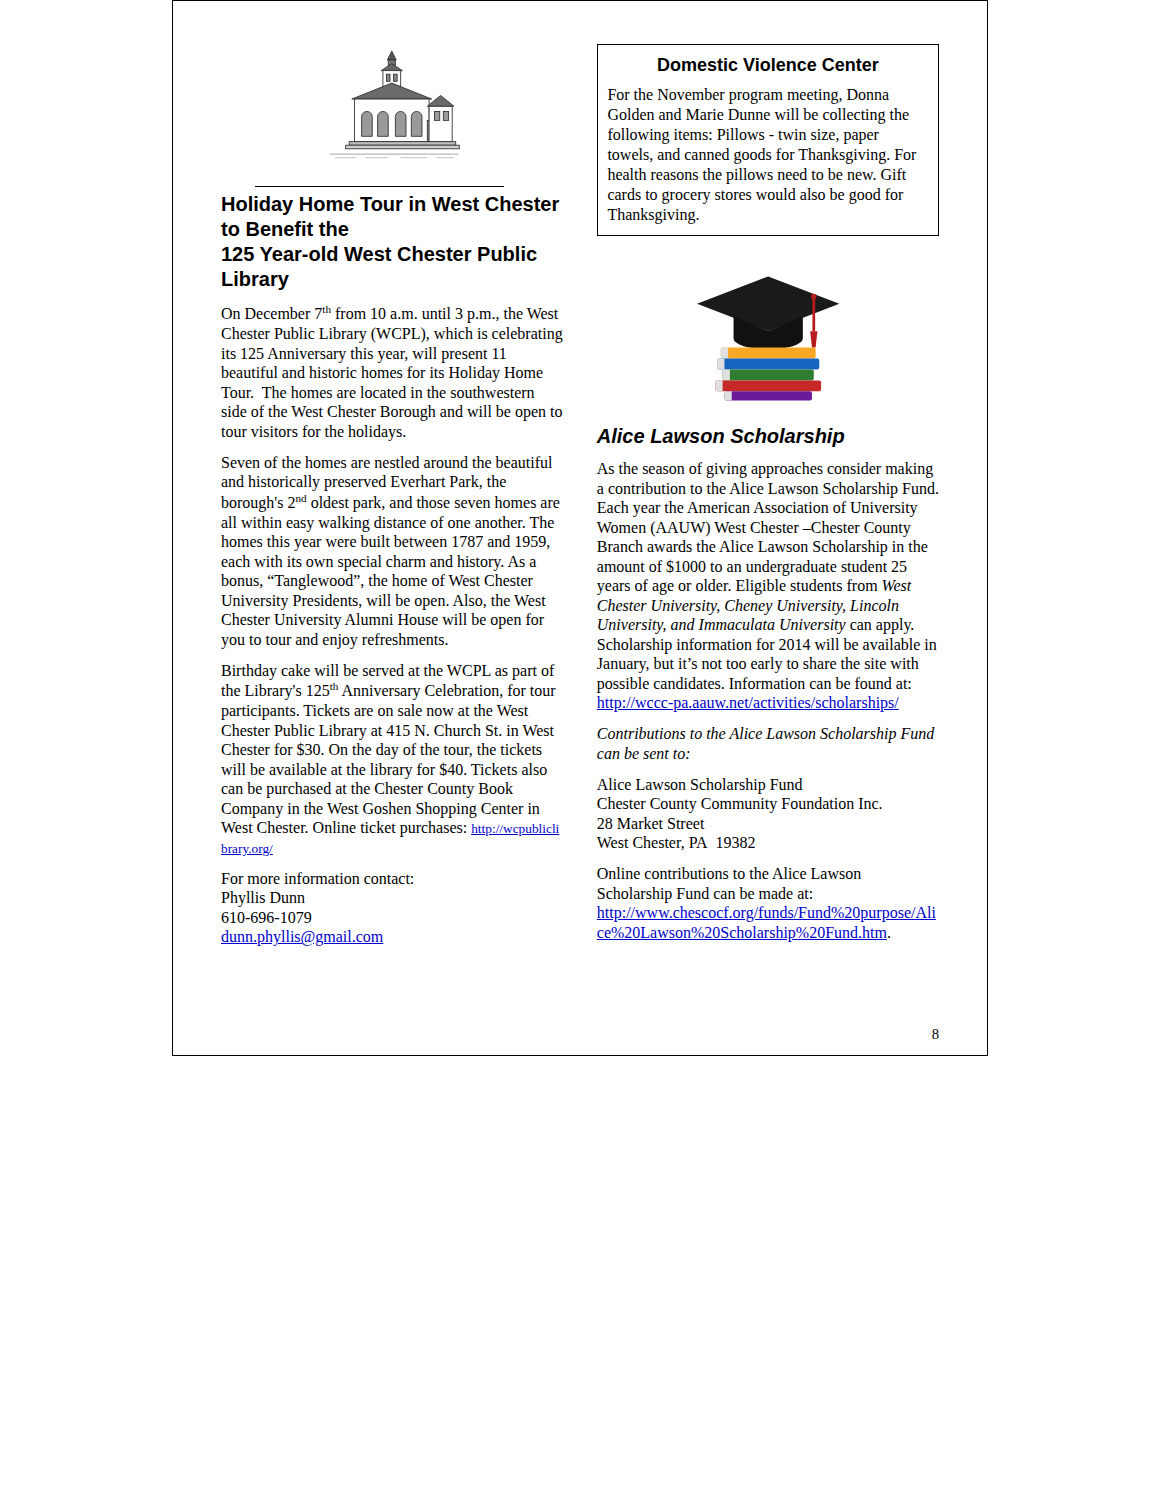Holiday Home Tour in West Chester to Benefit the
125 Year-old West Chester Public Library
On December 7th from 10 a.m. until 3 p.m., the West Chester Public Library (WCPL), which is celebrating its 125 Anniversary this year, will present 11 beautiful and historic homes for its Holiday Home Tour. The homes are located in the southwestern side of the West Chester Borough and will be open to tour visitors for the holidays.
Seven of the homes are nestled around the beautiful and historically preserved Everhart Park, the borough's 2nd oldest park, and those seven homes are all within easy walking distance of one another. The homes this year were built between 1787 and 1959, each with its own special charm and history. As a bonus, “Tanglewood”, the home of West Chester University Presidents, will be open. Also, the West Chester University Alumni House will be open for you to tour and enjoy refreshments.
Birthday cake will be served at the WCPL as part of the Library's 125th Anniversary Celebration, for tour participants. Tickets are on sale now at the West Chester Public Library at 415 N. Church St. in West Chester for $30. On the day of the tour, the tickets will be available at the library for $40. Tickets also can be purchased at the Chester County Book Company in the West Goshen Shopping Center in West Chester. Online ticket purchases: http://wcpubliclibrary.org/
For more information contact:
Phyllis Dunn
610-696-1079
dunn.phyllis@gmail.com
Domestic Violence Center
For the November program meeting, Donna Golden and Marie Dunne will be collecting the following items: Pillows - twin size, paper towels, and canned goods for Thanksgiving. For health reasons the pillows need to be new. Gift cards to grocery stores would also be good for Thanksgiving.
Alice Lawson Scholarship
As the season of giving approaches consider making a contribution to the Alice Lawson Scholarship Fund. Each year the American Association of University Women (AAUW) West Chester –Chester County Branch awards the Alice Lawson Scholarship in the amount of $1000 to an undergraduate student 25 years of age or older. Eligible students from West Chester University, Cheney University, Lincoln University, and Immaculata University can apply. Scholarship information for 2014 will be available in January, but it’s not too early to share the site with possible candidates. Information can be found at:
http://wccc-pa.aauw.net/activities/scholarships/
Contributions to the Alice Lawson Scholarship Fund can be sent to:
Alice Lawson Scholarship Fund
Chester County Community Foundation Inc.
28 Market Street
West Chester, PA 19382
Online contributions to the Alice Lawson Scholarship Fund can be made at:
http://www.chescocf.org/funds/Fund%20purpose/Alice%20Lawson%20Scholarship%20Fund.htm.
8